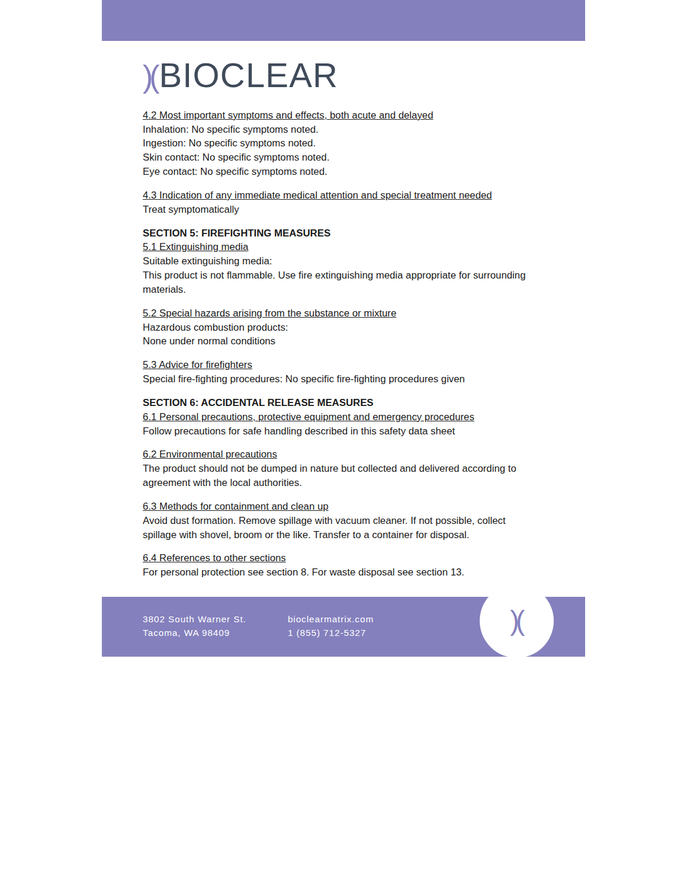)(BIOCLEAR
4.2 Most important symptoms and effects, both acute and delayed
Inhalation: No specific symptoms noted.
Ingestion: No specific symptoms noted.
Skin contact: No specific symptoms noted.
Eye contact: No specific symptoms noted.
4.3 Indication of any immediate medical attention and special treatment needed
Treat symptomatically
SECTION 5: FIREFIGHTING MEASURES
5.1 Extinguishing media
Suitable extinguishing media:
This product is not flammable. Use fire extinguishing media appropriate for surrounding materials.
5.2 Special hazards arising from the substance or mixture
Hazardous combustion products:
None under normal conditions
5.3 Advice for firefighters
Special fire-fighting procedures: No specific fire-fighting procedures given
SECTION 6: ACCIDENTAL RELEASE MEASURES
6.1 Personal precautions, protective equipment and emergency procedures
Follow precautions for safe handling described in this safety data sheet
6.2 Environmental precautions
The product should not be dumped in nature but collected and delivered according to agreement with the local authorities.
6.3 Methods for containment and clean up
Avoid dust formation. Remove spillage with vacuum cleaner. If not possible, collect spillage with shovel, broom or the like. Transfer to a container for disposal.
6.4 References to other sections
For personal protection see section 8. For waste disposal see section 13.
3802 South Warner St. bioclearmatrix.com
Tacoma, WA 984091 (855) 712-5327
)(